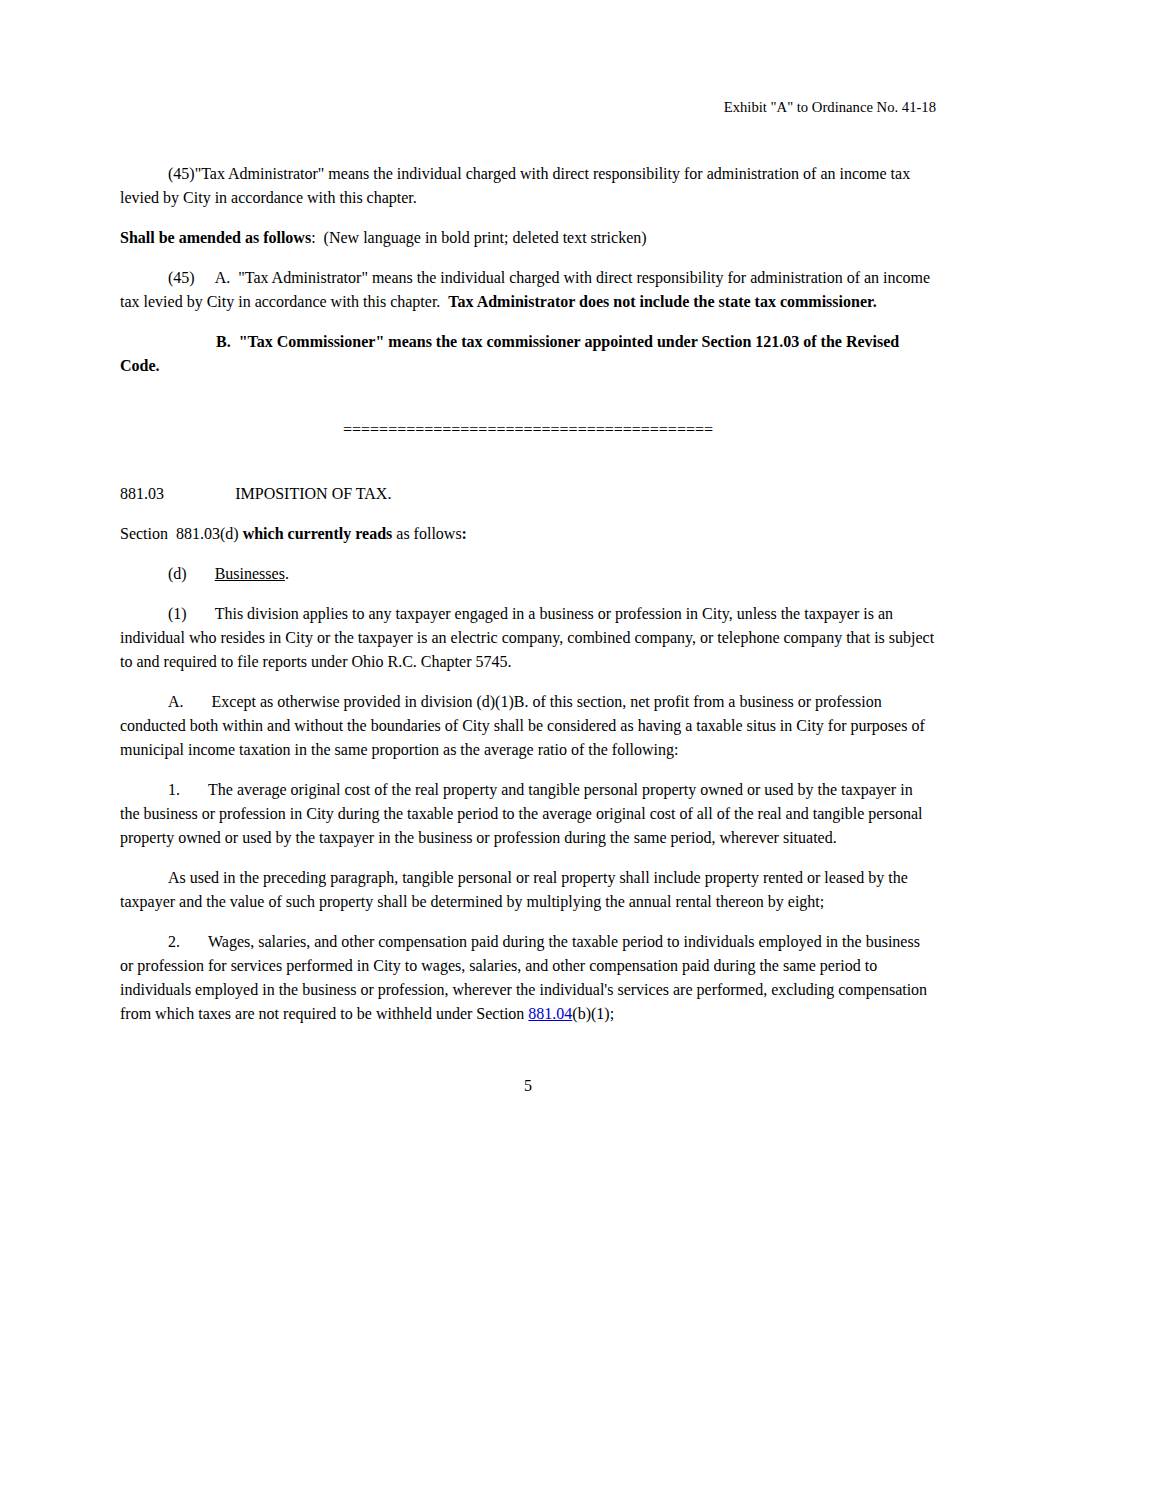Exhibit "A" to Ordinance No. 41-18
(45)"Tax Administrator" means the individual charged with direct responsibility for administration of an income tax levied by City in accordance with this chapter.
Shall be amended as follows: (New language in bold print; deleted text stricken)
(45) A. "Tax Administrator" means the individual charged with direct responsibility for administration of an income tax levied by City in accordance with this chapter. Tax Administrator does not include the state tax commissioner.
B. "Tax Commissioner" means the tax commissioner appointed under Section 121.03 of the Revised Code.
=========================================
881.03 IMPOSITION OF TAX.
Section 881.03(d) which currently reads as follows:
(d) Businesses.
(1) This division applies to any taxpayer engaged in a business or profession in City, unless the taxpayer is an individual who resides in City or the taxpayer is an electric company, combined company, or telephone company that is subject to and required to file reports under Ohio R.C. Chapter 5745.
A. Except as otherwise provided in division (d)(1)B. of this section, net profit from a business or profession conducted both within and without the boundaries of City shall be considered as having a taxable situs in City for purposes of municipal income taxation in the same proportion as the average ratio of the following:
1. The average original cost of the real property and tangible personal property owned or used by the taxpayer in the business or profession in City during the taxable period to the average original cost of all of the real and tangible personal property owned or used by the taxpayer in the business or profession during the same period, wherever situated.
As used in the preceding paragraph, tangible personal or real property shall include property rented or leased by the taxpayer and the value of such property shall be determined by multiplying the annual rental thereon by eight;
2. Wages, salaries, and other compensation paid during the taxable period to individuals employed in the business or profession for services performed in City to wages, salaries, and other compensation paid during the same period to individuals employed in the business or profession, wherever the individual's services are performed, excluding compensation from which taxes are not required to be withheld under Section 881.04(b)(1);
5